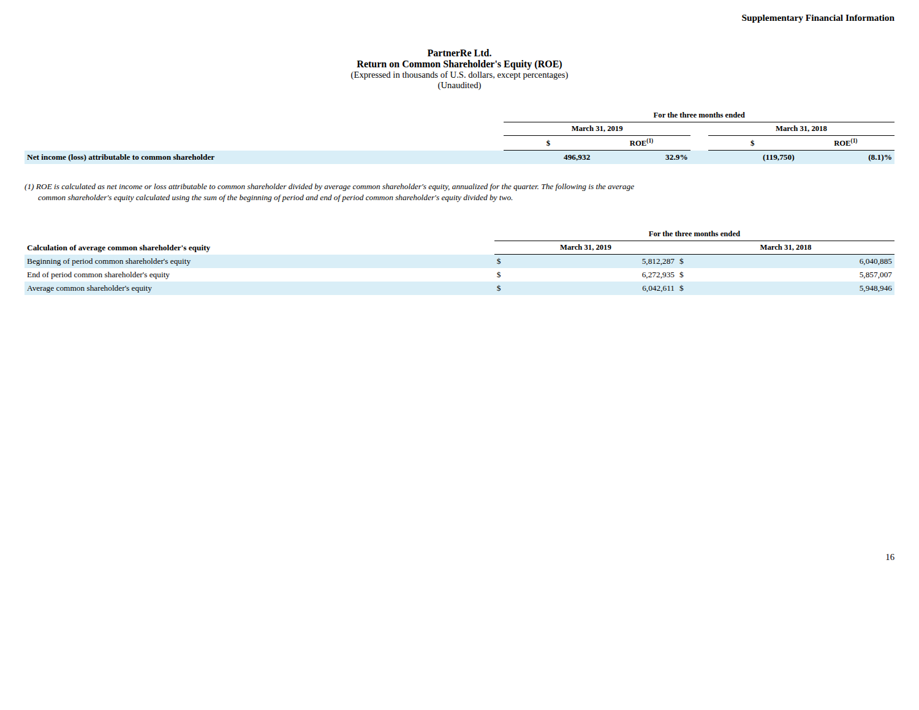Supplementary Financial Information
PartnerRe Ltd.
Return on Common Shareholder's Equity (ROE)
(Expressed in thousands of U.S. dollars, except percentages)
(Unaudited)
| | | For the three months ended |
| | | March 31, 2019 | | March 31, 2018 |
| | | $ | ROE (1) | | $ | ROE (1) |
| Net income (loss) attributable to common shareholder | | 496,932 | 32.9% | | (119,750) | (8.1)% |
(1) ROE is calculated as net income or loss attributable to common shareholder divided by average common shareholder's equity, annualized for the quarter. The following is the average common shareholder's equity calculated using the sum of the beginning of period and end of period common shareholder's equity divided by two.
| | | For the three months ended |
| Calculation of average common shareholder's equity | | March 31, 2019 | March 31, 2018 |
| Beginning of period common shareholder's equity | | $ | 5,812,287 | $ | 6,040,885 |
| End of period common shareholder's equity | | $ | 6,272,935 | $ | 5,857,007 |
| Average common shareholder's equity | | $ | 6,042,611 | $ | 5,948,946 |
16